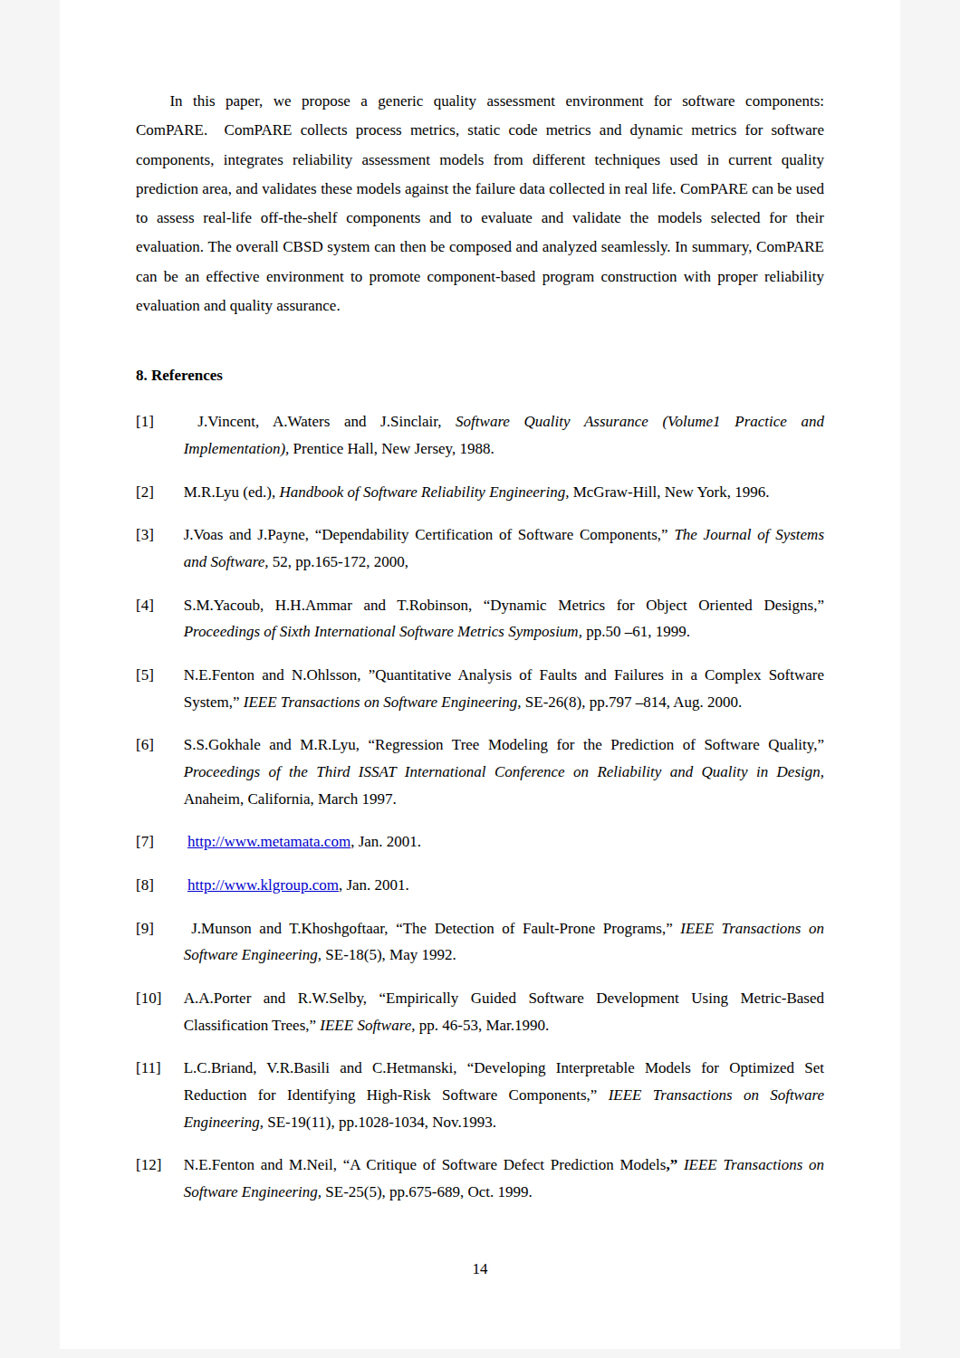In this paper, we propose a generic quality assessment environment for software components: ComPARE. ComPARE collects process metrics, static code metrics and dynamic metrics for software components, integrates reliability assessment models from different techniques used in current quality prediction area, and validates these models against the failure data collected in real life. ComPARE can be used to assess real-life off-the-shelf components and to evaluate and validate the models selected for their evaluation. The overall CBSD system can then be composed and analyzed seamlessly. In summary, ComPARE can be an effective environment to promote component-based program construction with proper reliability evaluation and quality assurance.
8. References
[1] J.Vincent, A.Waters and J.Sinclair, Software Quality Assurance (Volume1 Practice and Implementation), Prentice Hall, New Jersey, 1988.
[2] M.R.Lyu (ed.), Handbook of Software Reliability Engineering, McGraw-Hill, New York, 1996.
[3] J.Voas and J.Payne, “Dependability Certification of Software Components,” The Journal of Systems and Software, 52, pp.165-172, 2000,
[4] S.M.Yacoub, H.H.Ammar and T.Robinson, “Dynamic Metrics for Object Oriented Designs,” Proceedings of Sixth International Software Metrics Symposium, pp.50 –61, 1999.
[5] N.E.Fenton and N.Ohlsson, ”Quantitative Analysis of Faults and Failures in a Complex Software System,” IEEE Transactions on Software Engineering, SE-26(8), pp.797 –814, Aug. 2000.
[6] S.S.Gokhale and M.R.Lyu, “Regression Tree Modeling for the Prediction of Software Quality,” Proceedings of the Third ISSAT International Conference on Reliability and Quality in Design, Anaheim, California, March 1997.
[7] http://www.metamata.com, Jan. 2001.
[8] http://www.klgroup.com, Jan. 2001.
[9] J.Munson and T.Khoshgoftaar, “The Detection of Fault-Prone Programs,” IEEE Transactions on Software Engineering, SE-18(5), May 1992.
[10] A.A.Porter and R.W.Selby, “Empirically Guided Software Development Using Metric-Based Classification Trees,” IEEE Software, pp. 46-53, Mar.1990.
[11] L.C.Briand, V.R.Basili and C.Hetmanski, “Developing Interpretable Models for Optimized Set Reduction for Identifying High-Risk Software Components,” IEEE Transactions on Software Engineering, SE-19(11), pp.1028-1034, Nov.1993.
[12] N.E.Fenton and M.Neil, “A Critique of Software Defect Prediction Models,” IEEE Transactions on Software Engineering, SE-25(5), pp.675-689, Oct. 1999.
14